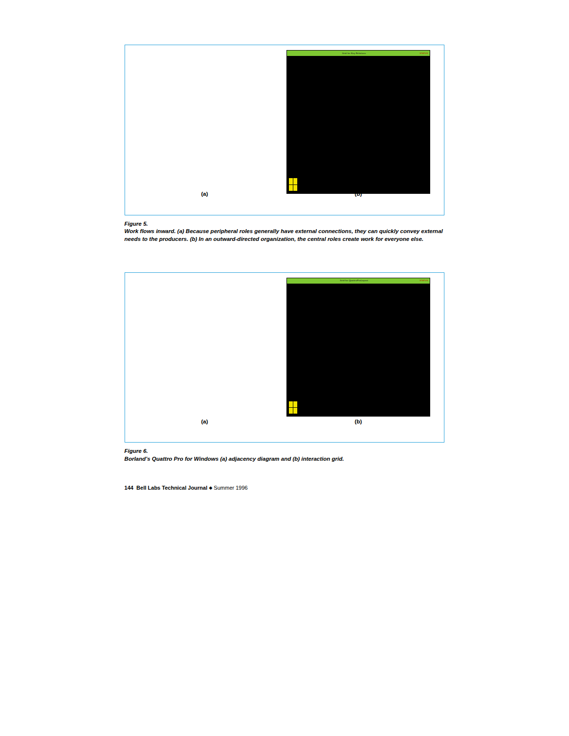(a)
Grid for Key Relations STATUS
(b)
Figure 5.
Work flows inward. (a) Because peripheral roles generally have external connections, they can quickly convey external needs to the producers. (b) In an outward-directed organization, the central roles create work for everyone else.
(a)
Grid for QuattroProLayout STATUS
(b)
Figure 6.
Borland’s Quattro Pro for Windows (a) adjacency diagram and (b) interaction grid.
144 Bell Labs Technical Journal ◆ Summer 1996